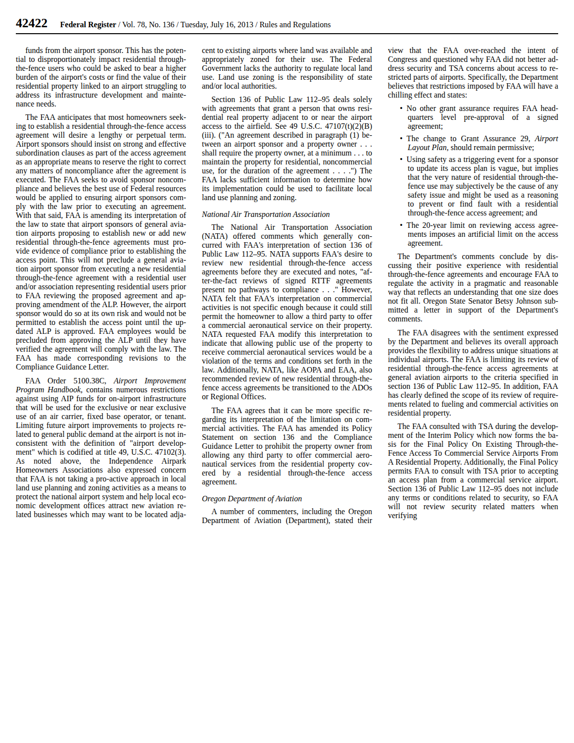42422 Federal Register / Vol. 78, No. 136 / Tuesday, July 16, 2013 / Rules and Regulations
funds from the airport sponsor. This has the potential to disproportionately impact residential through-the-fence users who could be asked to bear a higher burden of the airport's costs or find the value of their residential property linked to an airport struggling to address its infrastructure development and maintenance needs.
The FAA anticipates that most homeowners seeking to establish a residential through-the-fence access agreement will desire a lengthy or perpetual term. Airport sponsors should insist on strong and effective subordination clauses as part of the access agreement as an appropriate means to reserve the right to correct any matters of noncompliance after the agreement is executed. The FAA seeks to avoid sponsor noncompliance and believes the best use of Federal resources would be applied to ensuring airport sponsors comply with the law prior to executing an agreement. With that said, FAA is amending its interpretation of the law to state that airport sponsors of general aviation airports proposing to establish new or add new residential through-the-fence agreements must provide evidence of compliance prior to establishing the access point. This will not preclude a general aviation airport sponsor from executing a new residential through-the-fence agreement with a residential user and/or association representing residential users prior to FAA reviewing the proposed agreement and approving amendment of the ALP. However, the airport sponsor would do so at its own risk and would not be permitted to establish the access point until the updated ALP is approved. FAA employees would be precluded from approving the ALP until they have verified the agreement will comply with the law. The FAA has made corresponding revisions to the Compliance Guidance Letter.
FAA Order 5100.38C, Airport Improvement Program Handbook, contains numerous restrictions against using AIP funds for on-airport infrastructure that will be used for the exclusive or near exclusive use of an air carrier, fixed base operator, or tenant. Limiting future airport improvements to projects related to general public demand at the airport is not inconsistent with the definition of "airport development" which is codified at title 49, U.S.C. 47102(3). As noted above, the Independence Airpark Homeowners Associations also expressed concern that FAA is not taking a pro-active approach in local land use planning and zoning activities as a means to protect the national airport system and help local economic development offices attract new aviation related businesses which may want to be located adjacent to existing airports where land was available and appropriately zoned for their use. The Federal Government lacks the authority to regulate local land use. Land use zoning is the responsibility of state and/or local authorities.
Section 136 of Public Law 112–95 deals solely with agreements that grant a person that owns residential real property adjacent to or near the airport access to the airfield. See 49 U.S.C. 47107(t)(2)(B)(iii). ("An agreement described in paragraph (1) between an airport sponsor and a property owner . . . shall require the property owner, at a minimum . . . to maintain the property for residential, noncommercial use, for the duration of the agreement . . . .") The FAA lacks sufficient information to determine how its implementation could be used to facilitate local land use planning and zoning.
National Air Transportation Association
The National Air Transportation Association (NATA) offered comments which generally concurred with FAA's interpretation of section 136 of Public Law 112–95. NATA supports FAA's desire to review new residential through-the-fence access agreements before they are executed and notes, "after-the-fact reviews of signed RTTF agreements present no pathways to compliance . . ." However, NATA felt that FAA's interpretation on commercial activities is not specific enough because it could still permit the homeowner to allow a third party to offer a commercial aeronautical service on their property. NATA requested FAA modify this interpretation to indicate that allowing public use of the property to receive commercial aeronautical services would be a violation of the terms and conditions set forth in the law. Additionally, NATA, like AOPA and EAA, also recommended review of new residential through-the-fence access agreements be transitioned to the ADOs or Regional Offices.
The FAA agrees that it can be more specific regarding its interpretation of the limitation on commercial activities. The FAA has amended its Policy Statement on section 136 and the Compliance Guidance Letter to prohibit the property owner from allowing any third party to offer commercial aeronautical services from the residential property covered by a residential through-the-fence access agreement.
Oregon Department of Aviation
A number of commenters, including the Oregon Department of Aviation (Department), stated their view that the FAA over-reached the intent of Congress and questioned why FAA did not better address security and TSA concerns about access to restricted parts of airports. Specifically, the Department believes that restrictions imposed by FAA will have a chilling effect and states:
No other grant assurance requires FAA headquarters level pre-approval of a signed agreement;
The change to Grant Assurance 29, Airport Layout Plan, should remain permissive;
Using safety as a triggering event for a sponsor to update its access plan is vague, but implies that the very nature of residential through-the-fence use may subjectively be the cause of any safety issue and might be used as a reasoning to prevent or find fault with a residential through-the-fence access agreement; and
The 20-year limit on reviewing access agreements imposes an artificial limit on the access agreement.
The Department's comments conclude by discussing their positive experience with residential through-the-fence agreements and encourage FAA to regulate the activity in a pragmatic and reasonable way that reflects an understanding that one size does not fit all. Oregon State Senator Betsy Johnson submitted a letter in support of the Department's comments.
The FAA disagrees with the sentiment expressed by the Department and believes its overall approach provides the flexibility to address unique situations at individual airports. The FAA is limiting its review of residential through-the-fence access agreements at general aviation airports to the criteria specified in section 136 of Public Law 112–95. In addition, FAA has clearly defined the scope of its review of requirements related to fueling and commercial activities on residential property.
The FAA consulted with TSA during the development of the Interim Policy which now forms the basis for the Final Policy On Existing Through-the-Fence Access To Commercial Service Airports From A Residential Property. Additionally, the Final Policy permits FAA to consult with TSA prior to accepting an access plan from a commercial service airport. Section 136 of Public Law 112–95 does not include any terms or conditions related to security, so FAA will not review security related matters when verifying